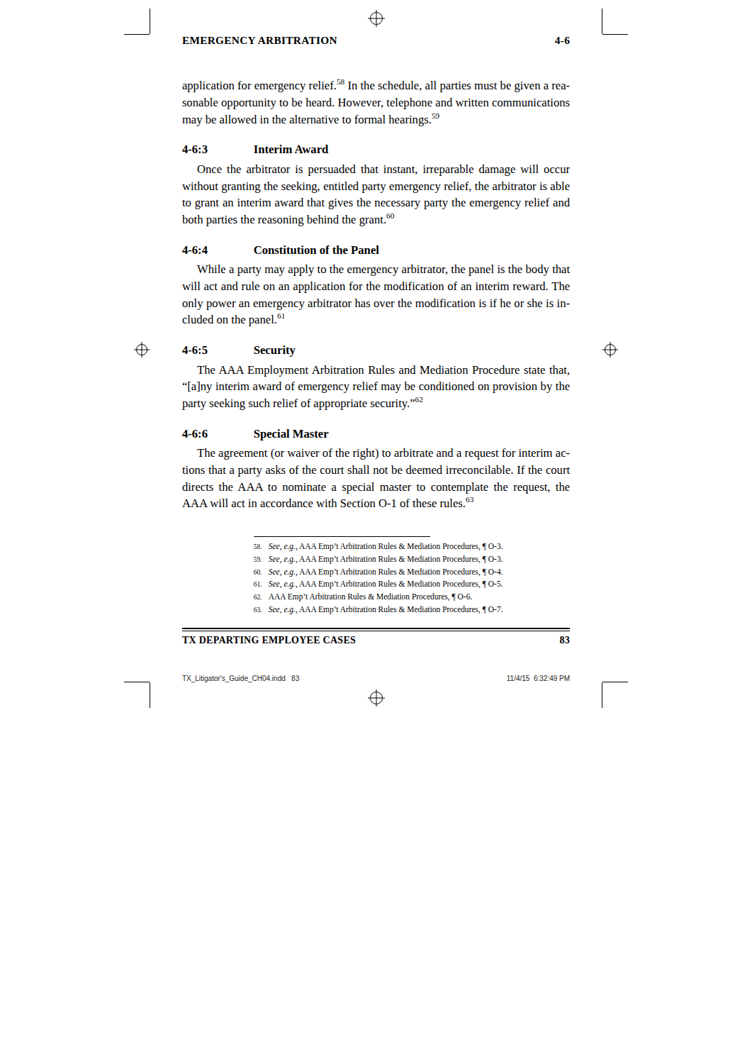EMERGENCY ARBITRATION 4-6
application for emergency relief.58 In the schedule, all parties must be given a reasonable opportunity to be heard. However, telephone and written communications may be allowed in the alternative to formal hearings.59
4-6:3 Interim Award
Once the arbitrator is persuaded that instant, irreparable damage will occur without granting the seeking, entitled party emergency relief, the arbitrator is able to grant an interim award that gives the necessary party the emergency relief and both parties the reasoning behind the grant.60
4-6:4 Constitution of the Panel
While a party may apply to the emergency arbitrator, the panel is the body that will act and rule on an application for the modification of an interim reward. The only power an emergency arbitrator has over the modification is if he or she is included on the panel.61
4-6:5 Security
The AAA Employment Arbitration Rules and Mediation Procedure state that, “[a]ny interim award of emergency relief may be conditioned on provision by the party seeking such relief of appropriate security.”62
4-6:6 Special Master
The agreement (or waiver of the right) to arbitrate and a request for interim actions that a party asks of the court shall not be deemed irreconcilable. If the court directs the AAA to nominate a special master to contemplate the request, the AAA will act in accordance with Section O-1 of these rules.63
58. See, e.g., AAA Emp’t Arbitration Rules & Mediation Procedures, ¶ O-3.
59. See, e.g., AAA Emp’t Arbitration Rules & Mediation Procedures, ¶ O-3.
60. See, e.g., AAA Emp’t Arbitration Rules & Mediation Procedures, ¶ O-4.
61. See, e.g., AAA Emp’t Arbitration Rules & Mediation Procedures, ¶ O-5.
62. AAA Emp’t Arbitration Rules & Mediation Procedures, ¶ O-6.
63. See, e.g., AAA Emp’t Arbitration Rules & Mediation Procedures, ¶ O-7.
TX DEPARTING EMPLOYEE CASES 83
TX_Litigator's_Guide_CH04.indd 83 11/4/15 6:32:49 PM